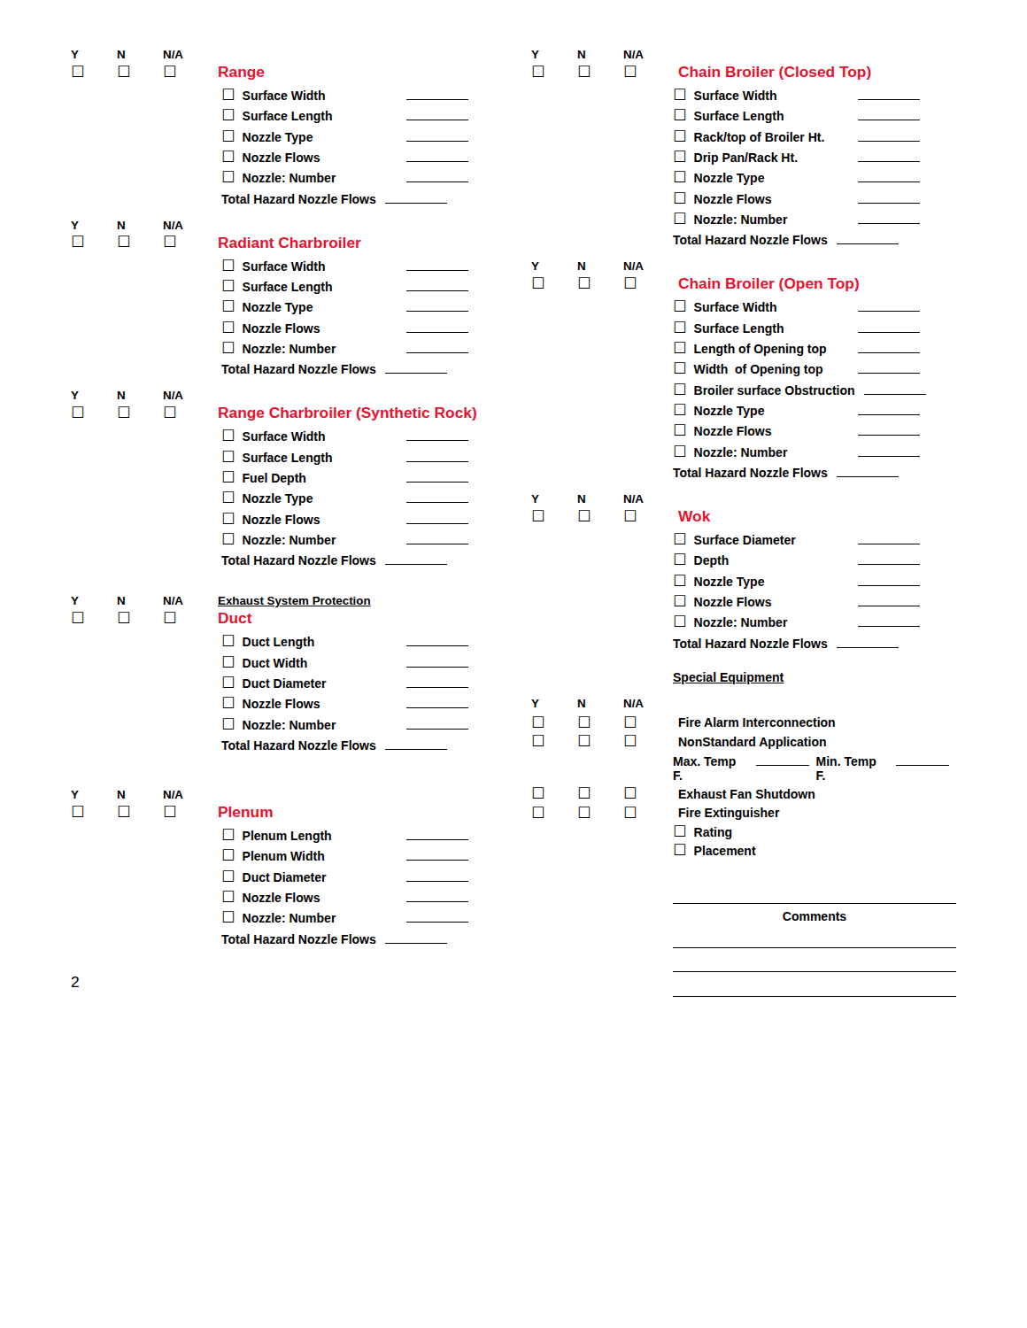YNN/A
☐ ☐ ☐ Range
☐Surface Width
☐Surface Length
☐Nozzle Type
☐Nozzle Flows
☐Nozzle: Number
Total Hazard Nozzle Flows
YNN/A
☐ ☐ ☐ Radiant Charbroiler
☐Surface Width
☐Surface Length
☐Nozzle Type
☐Nozzle Flows
☐Nozzle: Number
Total Hazard Nozzle Flows
YNN/A
☐ ☐ ☐ Range Charbroiler (Synthetic Rock)
☐Surface Width
☐Surface Length
☐Fuel Depth
☐Nozzle Type
☐Nozzle Flows
☐Nozzle: Number
Total Hazard Nozzle Flows
YNN/A Exhaust System Protection
☐ ☐ ☐ Duct
☐Duct Length
☐Duct Width
☐Duct Diameter
☐Nozzle Flows
☐Nozzle: Number
Total Hazard Nozzle Flows
YNN/A
☐ ☐ ☐ Plenum
☐Plenum Length
☐Plenum Width
☐Duct Diameter
☐Nozzle Flows
☐Nozzle: Number
Total Hazard Nozzle Flows
2
YNN/A
☐ ☐ ☐ Chain Broiler (Closed Top)
☐Surface Width
☐Surface Length
☐Rack/top of Broiler Ht.
☐Drip Pan/Rack Ht.
☐Nozzle Type
☐Nozzle Flows
☐Nozzle: Number
Total Hazard Nozzle Flows
YNN/A
☐ ☐ ☐ Chain Broiler (Open Top)
☐Surface Width
☐Surface Length
☐Length of Opening top
☐Width of Opening top
☐Broiler surface Obstruction
☐Nozzle Type
☐Nozzle Flows
☐Nozzle: Number
Total Hazard Nozzle Flows
YNN/A
☐ ☐ ☐ Wok
☐Surface Diameter
☐Depth
☐Nozzle Type
☐Nozzle Flows
☐Nozzle: Number
Total Hazard Nozzle Flows
Special Equipment
YNN/A
☐ ☐ ☐ Fire Alarm Interconnection
☐ ☐ ☐ NonStandard Application
Max. Temp F. Min. Temp F.
☐ ☐ ☐ Exhaust Fan Shutdown
☐ ☐ ☐ Fire Extinguisher
☐Rating
☐Placement
Comments